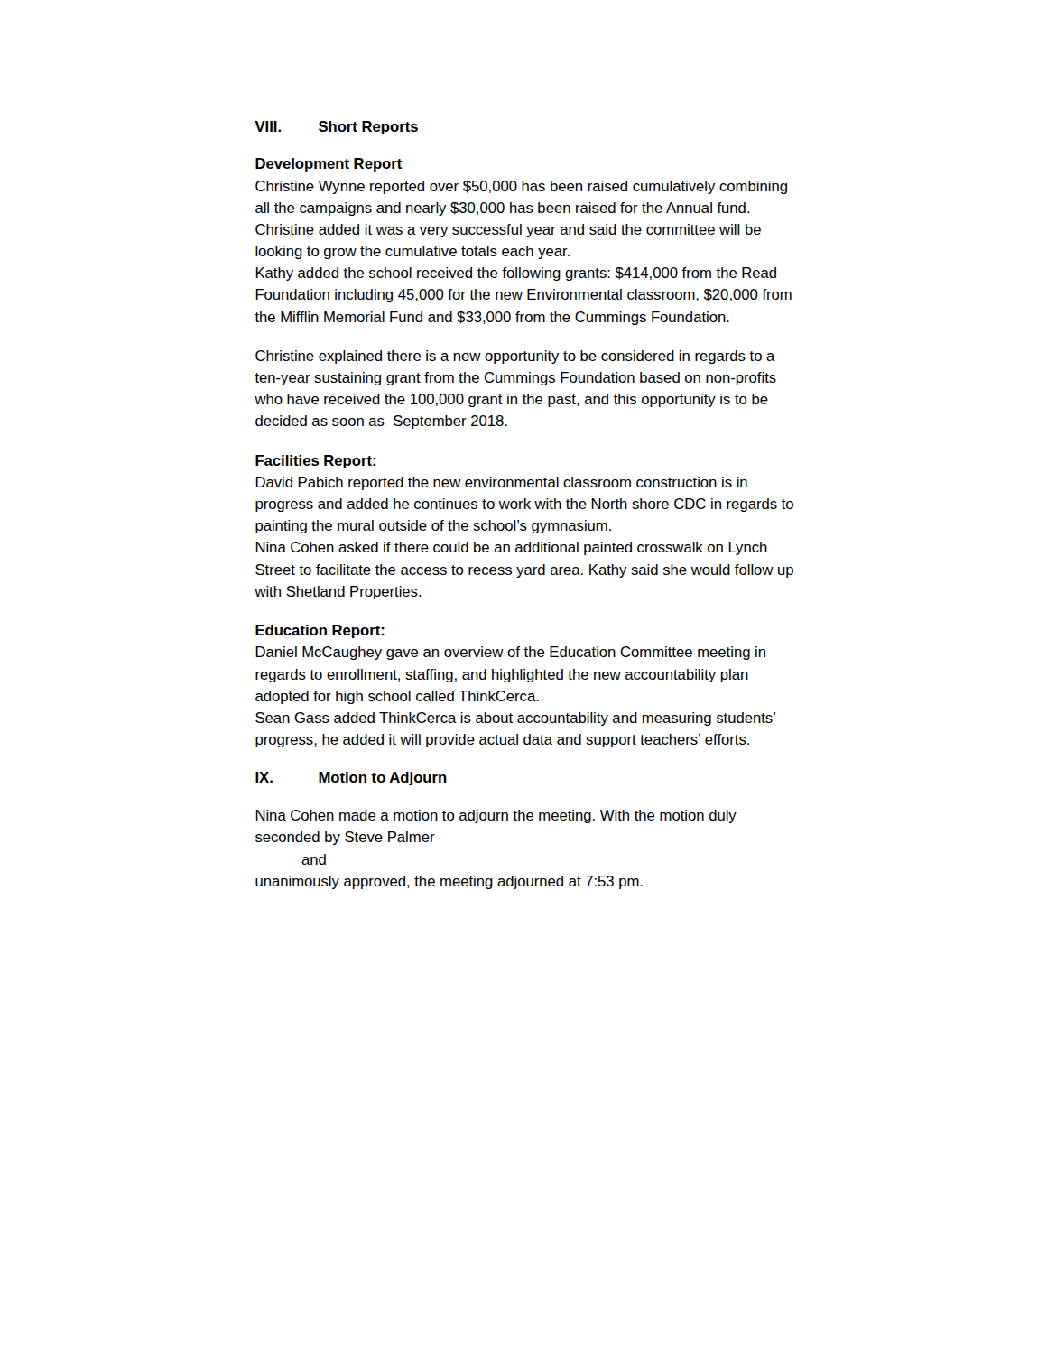VIII. Short Reports
Development Report
Christine Wynne reported over $50,000 has been raised cumulatively combining all the campaigns and nearly $30,000 has been raised for the Annual fund. Christine added it was a very successful year and said the committee will be looking to grow the cumulative totals each year.
Kathy added the school received the following grants: $414,000 from the Read Foundation including 45,000 for the new Environmental classroom, $20,000 from the Mifflin Memorial Fund and $33,000 from the Cummings Foundation.
Christine explained there is a new opportunity to be considered in regards to a ten-year sustaining grant from the Cummings Foundation based on non-profits who have received the 100,000 grant in the past, and this opportunity is to be decided as soon as September 2018.
Facilities Report:
David Pabich reported the new environmental classroom construction is in progress and added he continues to work with the North shore CDC in regards to painting the mural outside of the school’s gymnasium.
Nina Cohen asked if there could be an additional painted crosswalk on Lynch Street to facilitate the access to recess yard area. Kathy said she would follow up with Shetland Properties.
Education Report:
Daniel McCaughey gave an overview of the Education Committee meeting in regards to enrollment, staffing, and highlighted the new accountability plan adopted for high school called ThinkCerca.
Sean Gass added ThinkCerca is about accountability and measuring students’ progress, he added it will provide actual data and support teachers’ efforts.
IX. Motion to Adjourn
Nina Cohen made a motion to adjourn the meeting. With the motion duly seconded by Steve Palmer and
unanimously approved, the meeting adjourned at 7:53 pm.